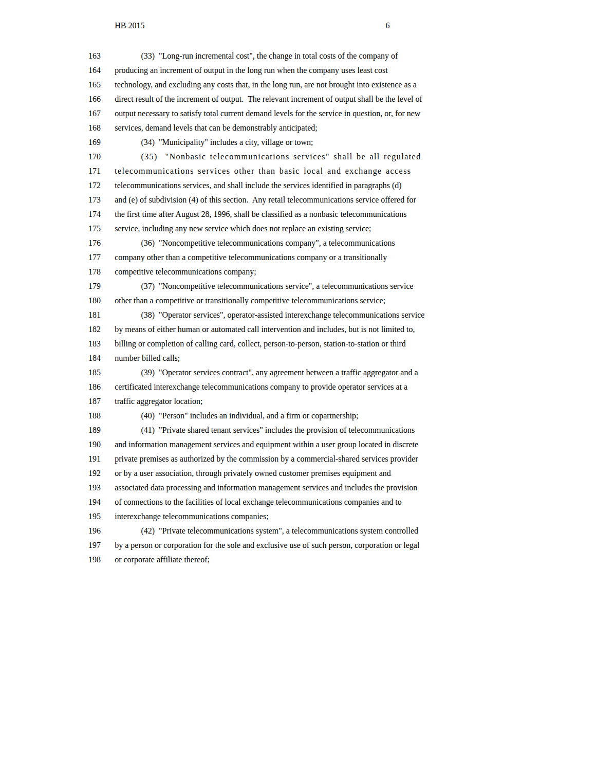HB 2015 6
163 (33) "Long-run incremental cost", the change in total costs of the company of
164 producing an increment of output in the long run when the company uses least cost
165 technology, and excluding any costs that, in the long run, are not brought into existence as a
166 direct result of the increment of output. The relevant increment of output shall be the level of
167 output necessary to satisfy total current demand levels for the service in question, or, for new
168 services, demand levels that can be demonstrably anticipated;
169 (34) "Municipality" includes a city, village or town;
170 (35) "Nonbasic telecommunications services" shall be all regulated
171 telecommunications services other than basic local and exchange access
172 telecommunications services, and shall include the services identified in paragraphs (d)
173 and (e) of subdivision (4) of this section. Any retail telecommunications service offered for
174 the first time after August 28, 1996, shall be classified as a nonbasic telecommunications
175 service, including any new service which does not replace an existing service;
176 (36) "Noncompetitive telecommunications company", a telecommunications
177 company other than a competitive telecommunications company or a transitionally
178 competitive telecommunications company;
179 (37) "Noncompetitive telecommunications service", a telecommunications service
180 other than a competitive or transitionally competitive telecommunications service;
181 (38) "Operator services", operator-assisted interexchange telecommunications service
182 by means of either human or automated call intervention and includes, but is not limited to,
183 billing or completion of calling card, collect, person-to-person, station-to-station or third
184 number billed calls;
185 (39) "Operator services contract", any agreement between a traffic aggregator and a
186 certificated interexchange telecommunications company to provide operator services at a
187 traffic aggregator location;
188 (40) "Person" includes an individual, and a firm or copartnership;
189 (41) "Private shared tenant services" includes the provision of telecommunications
190 and information management services and equipment within a user group located in discrete
191 private premises as authorized by the commission by a commercial-shared services provider
192 or by a user association, through privately owned customer premises equipment and
193 associated data processing and information management services and includes the provision
194 of connections to the facilities of local exchange telecommunications companies and to
195 interexchange telecommunications companies;
196 (42) "Private telecommunications system", a telecommunications system controlled
197 by a person or corporation for the sole and exclusive use of such person, corporation or legal
198 or corporate affiliate thereof;